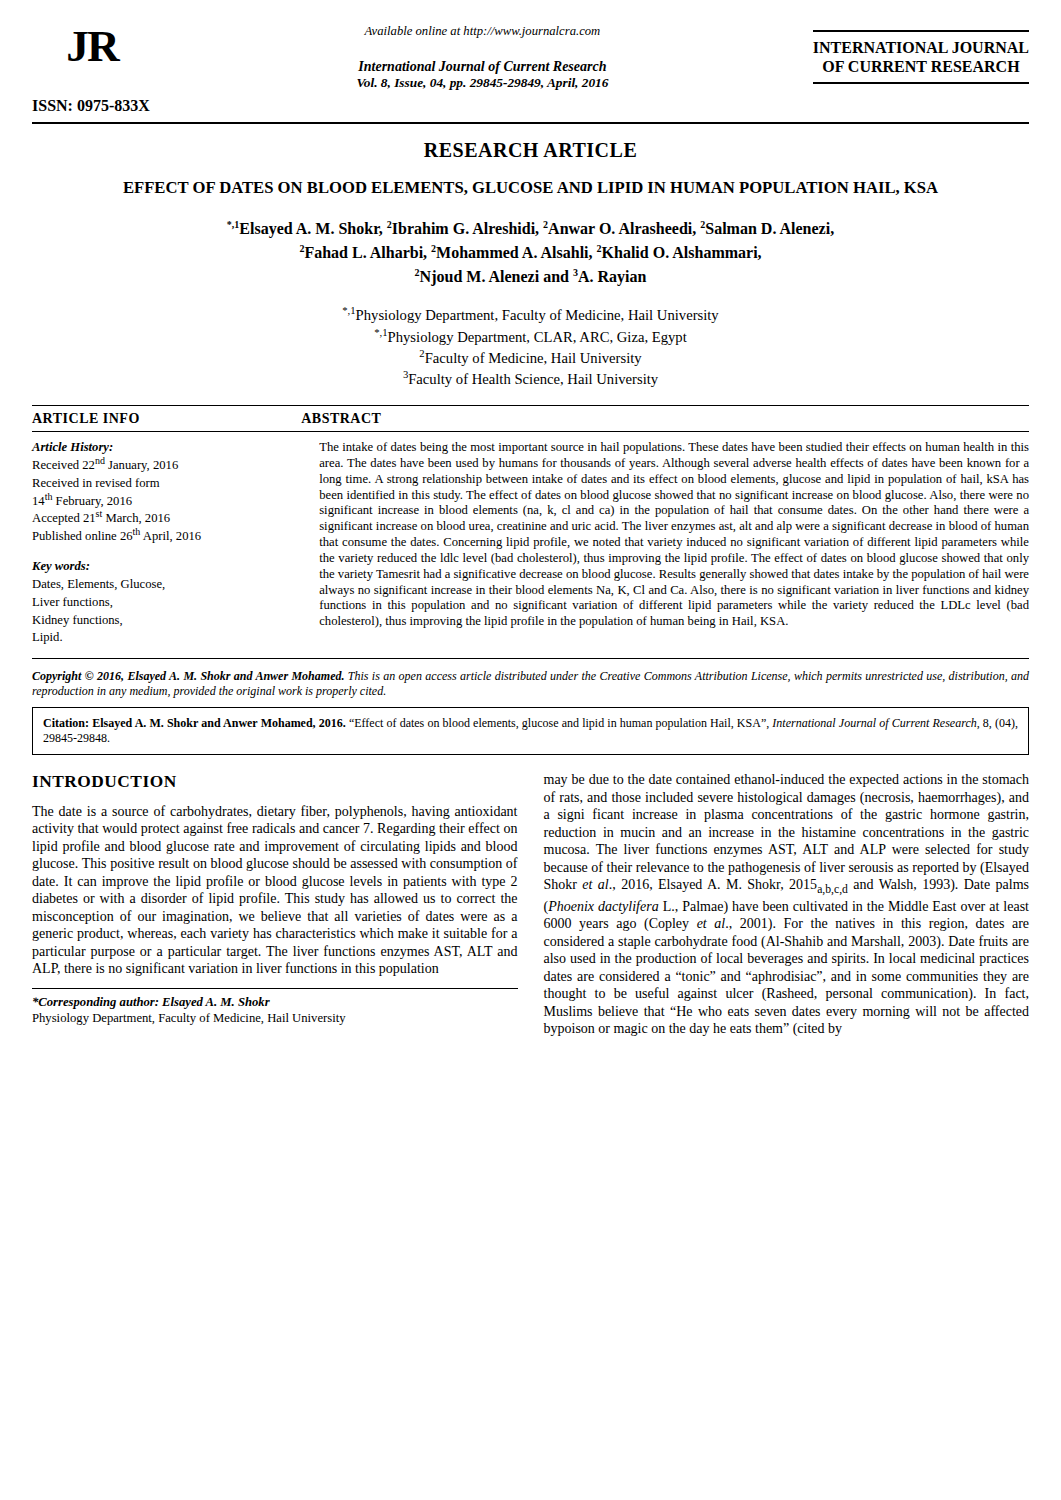JR
Available online at http://www.journalcra.com
International Journal of Current Research
Vol. 8, Issue, 04, pp. 29845-29849, April, 2016
INTERNATIONAL JOURNAL
OF CURRENT RESEARCH
ISSN: 0975-833X
RESEARCH ARTICLE
Effect of Dates on Blood Elements, Glucose and Lipid in Human Population Hail, KSA
*,1Elsayed A. M. Shokr, 2Ibrahim G. Alreshidi, 2Anwar O. Alrasheedi, 2Salman D. Alenezi,
2Fahad L. Alharbi, 2Mohammed A. Alsahli, 2Khalid O. Alshammari,
2Njoud M. Alenezi and 3A. Rayian
*,1Physiology Department, Faculty of Medicine, Hail University
*,1Physiology Department, CLAR, ARC, Giza, Egypt
2Faculty of Medicine, Hail University
3Faculty of Health Science, Hail University
| ARTICLE INFO | ABSTRACT |
| --- | --- |
| Article History: Received 22 nd January, 2016 Received in revised form 14 th February, 2016 Accepted 21 st March, 2016 Published online 26 th April, 2016 Key words: Dates, Elements, Glucose, Liver functions, Kidney functions, Lipid. | The intake of dates being the most important source in hail populations. These dates have been studied their effects on human health in this area. The dates have been used by humans for thousands of years. Although several adverse health effects of dates have been known for a long time. A strong relationship between intake of dates and its effect on blood elements, glucose and lipid in population of hail, kSA has been identified in this study. The effect of dates on blood glucose showed that no significant increase on blood glucose. Also, there were no significant increase in blood elements (na, k, cl and ca) in the population of hail that consume dates. On the other hand there were a significant increase on blood urea, creatinine and uric acid. The liver enzymes ast, alt and alp were a significant decrease in blood of human that consume the dates. Concerning lipid profile, we noted that variety induced no significant variation of different lipid parameters while the variety reduced the ldlc level (bad cholesterol), thus improving the lipid profile. The effect of dates on blood glucose showed that only the variety Tamesrit had a significative decrease on blood glucose. Results generally showed that dates intake by the population of hail were always no significant increase in their blood elements Na, K, Cl and Ca. Also, there is no significant variation in liver functions and kidney functions in this population and no significant variation of different lipid parameters while the variety reduced the LDLc level (bad cholesterol), thus improving the lipid profile in the population of human being in Hail, KSA. |
Copyright © 2016, Elsayed A. M. Shokr and Anwer Mohamed. This is an open access article distributed under the Creative Commons Attribution License, which permits unrestricted use, distribution, and reproduction in any medium, provided the original work is properly cited.
Citation: Elsayed A. M. Shokr and Anwer Mohamed, 2016. “Effect of dates on blood elements, glucose and lipid in human population Hail, KSA”, International Journal of Current Research, 8, (04), 29845-29848.
INTRODUCTION
The date is a source of carbohydrates, dietary fiber, polyphenols, having antioxidant activity that would protect against free radicals and cancer 7. Regarding their effect on lipid profile and blood glucose rate and improvement of circulating lipids and blood glucose. This positive result on blood glucose should be assessed with consumption of date. It can improve the lipid profile or blood glucose levels in patients with type 2 diabetes or with a disorder of lipid profile. This study has allowed us to correct the misconception of our imagination, we believe that all varieties of dates were as a generic product, whereas, each variety has characteristics which make it suitable for a particular purpose or a particular target. The liver functions enzymes AST, ALT and ALP, there is no significant variation in liver functions in this population
*Corresponding author: Elsayed A. M. Shokr
Physiology Department, Faculty of Medicine, Hail University
may be due to the date contained ethanol-induced the expected actions in the stomach of rats, and those included severe histological damages (necrosis, haemorrhages), and a signi ficant increase in plasma concentrations of the gastric hormone gastrin, reduction in mucin and an increase in the histamine concentrations in the gastric mucosa. The liver functions enzymes AST, ALT and ALP were selected for study because of their relevance to the pathogenesis of liver serousis as reported by (Elsayed Shokr et al., 2016, Elsayed A. M. Shokr, 2015a,b,c,d and Walsh, 1993). Date palms (Phoenix dactylifera L., Palmae) have been cultivated in the Middle East over at least 6000 years ago (Copley et al., 2001). For the natives in this region, dates are considered a staple carbohydrate food (Al-Shahib and Marshall, 2003). Date fruits are also used in the production of local beverages and spirits. In local medicinal practices dates are considered a “tonic” and “aphrodisiac”, and in some communities they are thought to be useful against ulcer (Rasheed, personal communication). In fact, Muslims believe that “He who eats seven dates every morning will not be affected bypoison or magic on the day he eats them” (cited by